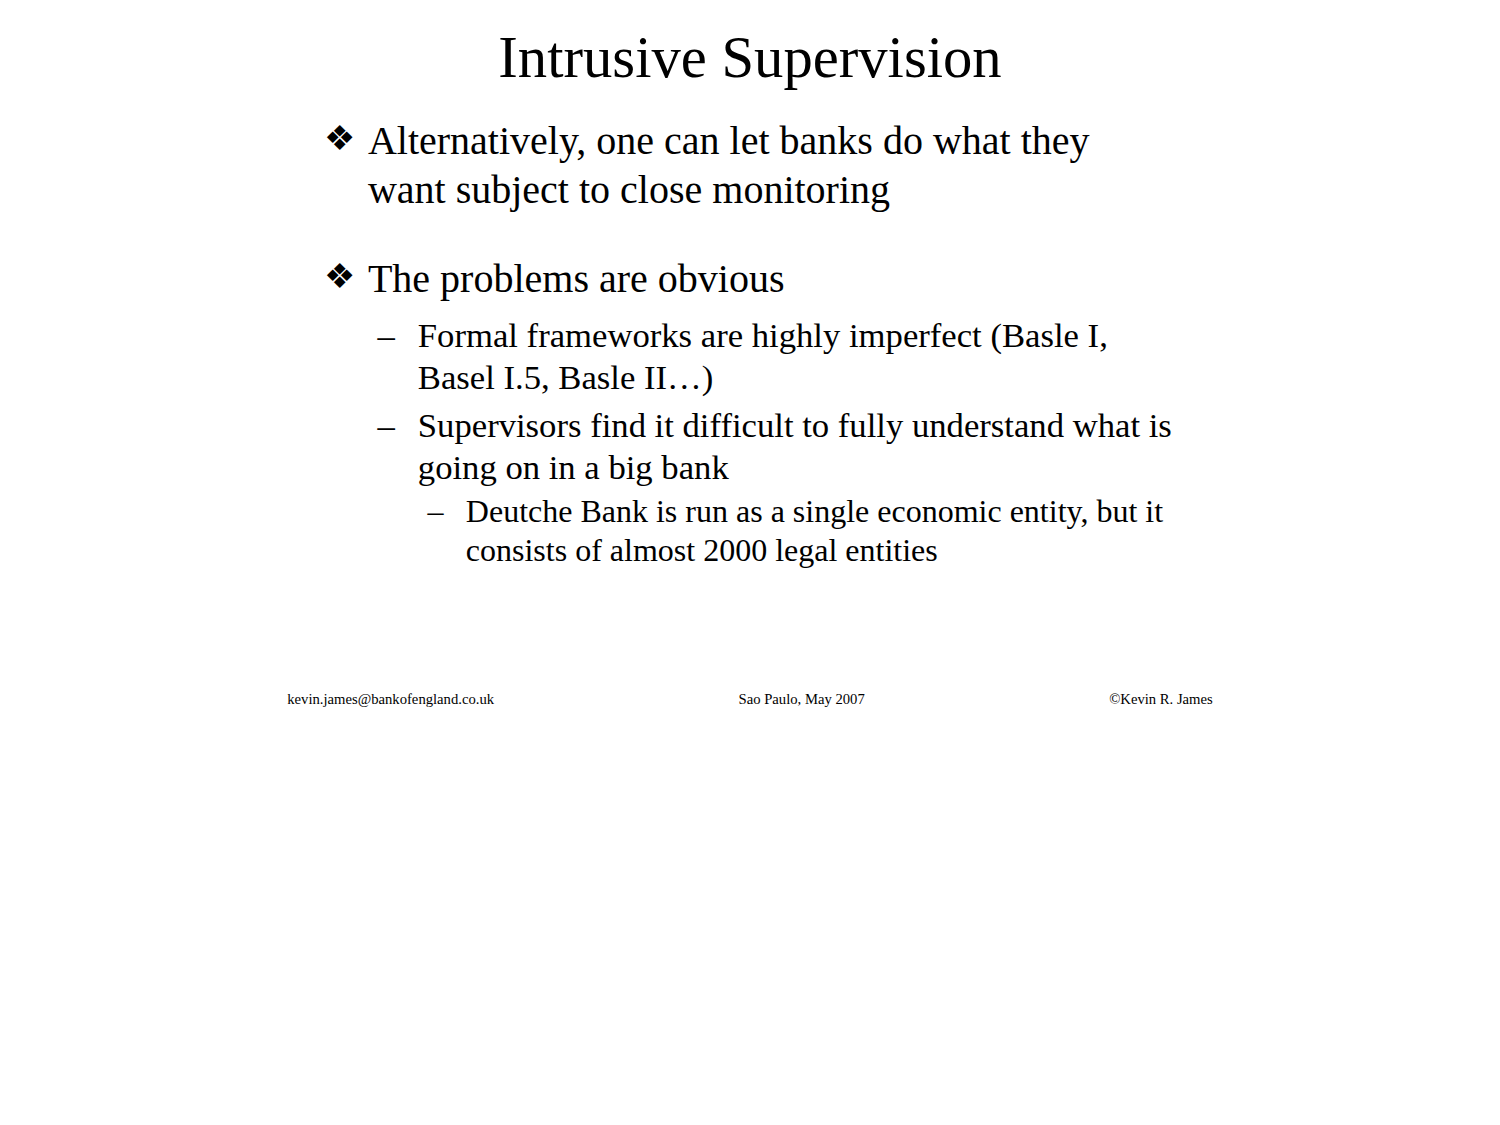Intrusive Supervision
Alternatively, one can let banks do what they want subject to close monitoring
The problems are obvious
Formal frameworks are highly imperfect (Basle I, Basel I.5, Basle II…)
Supervisors find it difficult to fully understand what is going on in a big bank
Deutche Bank is run as a single economic entity, but it consists of almost 2000 legal entities
kevin.james@bankofengland.co.uk ©Kevin R. James
Sao Paulo, May 2007